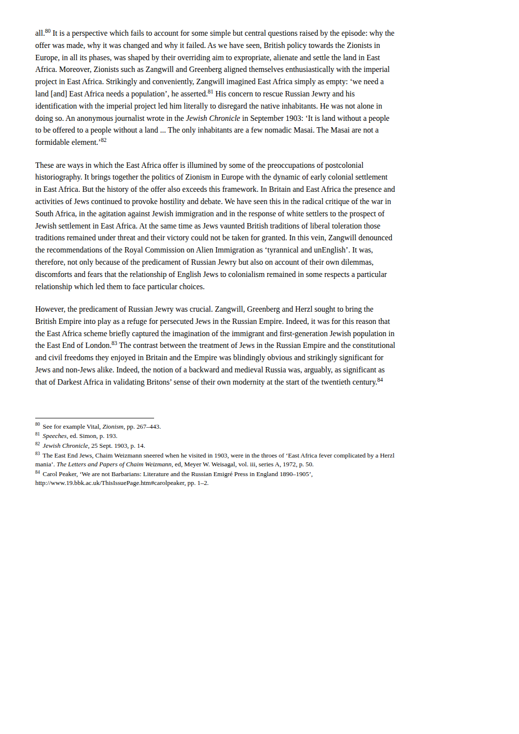all.80 It is a perspective which fails to account for some simple but central questions raised by the episode: why the offer was made, why it was changed and why it failed. As we have seen, British policy towards the Zionists in Europe, in all its phases, was shaped by their overriding aim to expropriate, alienate and settle the land in East Africa. Moreover, Zionists such as Zangwill and Greenberg aligned themselves enthusiastically with the imperial project in East Africa. Strikingly and conveniently, Zangwill imagined East Africa simply as empty: ‘we need a land [and] East Africa needs a population’, he asserted.81 His concern to rescue Russian Jewry and his identification with the imperial project led him literally to disregard the native inhabitants. He was not alone in doing so. An anonymous journalist wrote in the Jewish Chronicle in September 1903: ‘It is land without a people to be offered to a people without a land ... The only inhabitants are a few nomadic Masai. The Masai are not a formidable element.’82
These are ways in which the East Africa offer is illumined by some of the preoccupations of postcolonial historiography. It brings together the politics of Zionism in Europe with the dynamic of early colonial settlement in East Africa. But the history of the offer also exceeds this framework. In Britain and East Africa the presence and activities of Jews continued to provoke hostility and debate. We have seen this in the radical critique of the war in South Africa, in the agitation against Jewish immigration and in the response of white settlers to the prospect of Jewish settlement in East Africa. At the same time as Jews vaunted British traditions of liberal toleration those traditions remained under threat and their victory could not be taken for granted. In this vein, Zangwill denounced the recommendations of the Royal Commission on Alien Immigration as ‘tyrannical and unEnglish’. It was, therefore, not only because of the predicament of Russian Jewry but also on account of their own dilemmas, discomforts and fears that the relationship of English Jews to colonialism remained in some respects a particular relationship which led them to face particular choices.
However, the predicament of Russian Jewry was crucial. Zangwill, Greenberg and Herzl sought to bring the British Empire into play as a refuge for persecuted Jews in the Russian Empire. Indeed, it was for this reason that the East Africa scheme briefly captured the imagination of the immigrant and first-generation Jewish population in the East End of London.83 The contrast between the treatment of Jews in the Russian Empire and the constitutional and civil freedoms they enjoyed in Britain and the Empire was blindingly obvious and strikingly significant for Jews and non-Jews alike. Indeed, the notion of a backward and medieval Russia was, arguably, as significant as that of Darkest Africa in validating Britons’ sense of their own modernity at the start of the twentieth century.84
80 See for example Vital, Zionism, pp. 267–443.
81 Speeches, ed. Simon, p. 193.
82 Jewish Chronicle, 25 Sept. 1903, p. 14.
83 The East End Jews, Chaim Weizmann sneered when he visited in 1903, were in the throes of ‘East Africa fever complicated by a Herzl mania’. The Letters and Papers of Chaim Weizmann, ed, Meyer W. Weisagal, vol. iii, series A, 1972, p. 50.
84 Carol Peaker, ‘We are not Barbarians: Literature and the Russian Emigré Press in England 1890–1905’, http://www.19.bbk.ac.uk/ThisIssuePage.htm#carolpeaker, pp. 1–2.